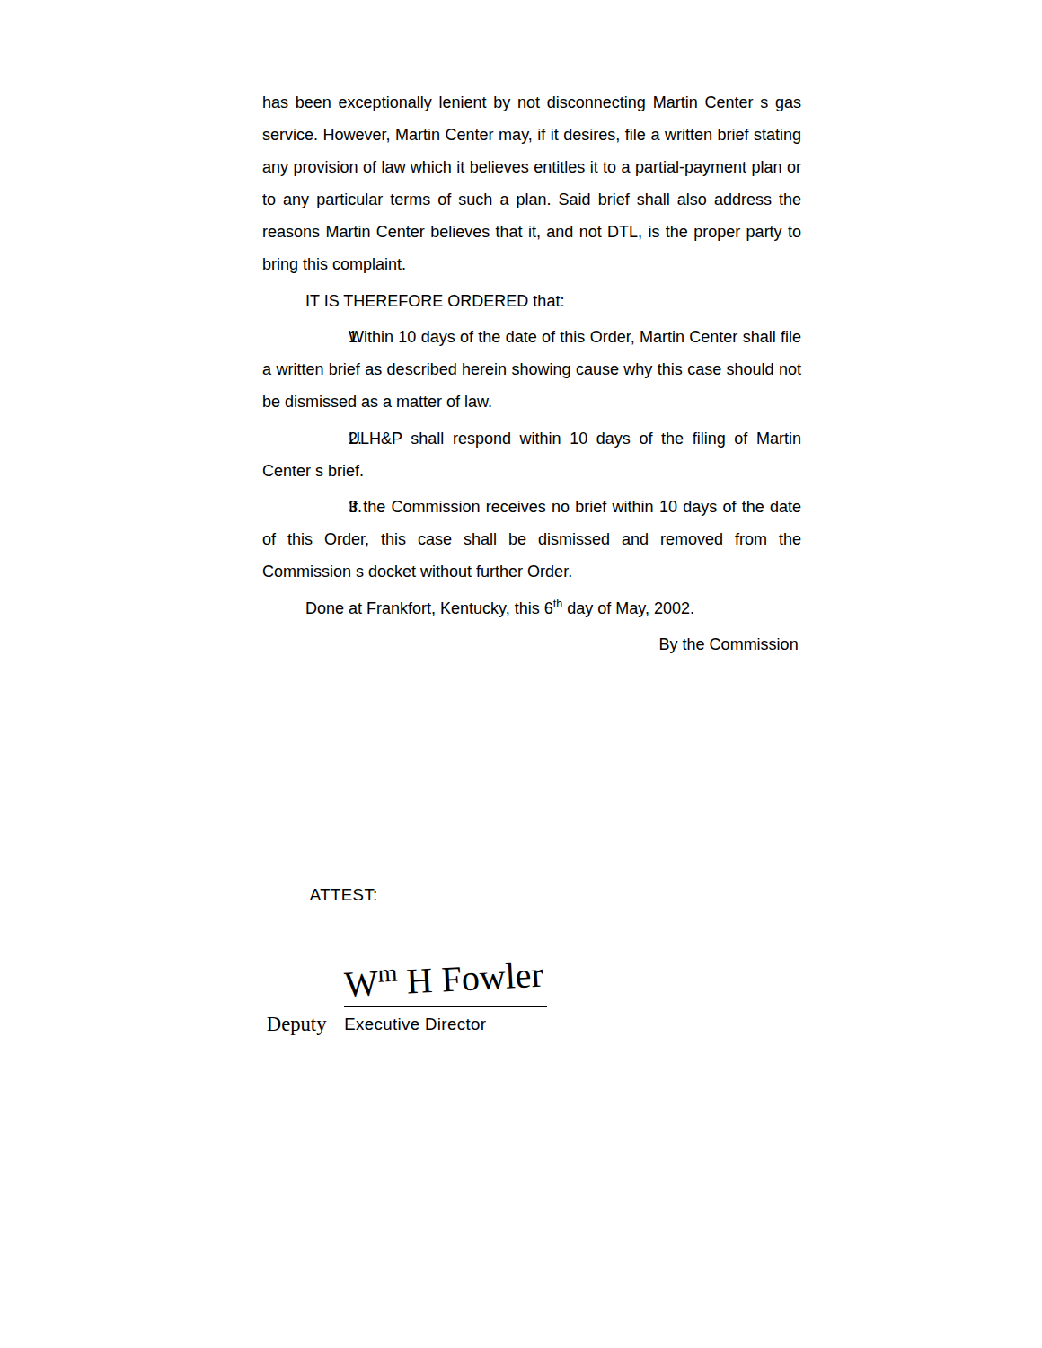has been exceptionally lenient by not disconnecting Martin Center s gas service. However, Martin Center may, if it desires, file a written brief stating any provision of law which it believes entitles it to a partial-payment plan or to any particular terms of such a plan. Said brief shall also address the reasons Martin Center believes that it, and not DTL, is the proper party to bring this complaint.
IT IS THEREFORE ORDERED that:
1. Within 10 days of the date of this Order, Martin Center shall file a written brief as described herein showing cause why this case should not be dismissed as a matter of law.
2. ULH&P shall respond within 10 days of the filing of Martin Center s brief.
3. If the Commission receives no brief within 10 days of the date of this Order, this case shall be dismissed and removed from the Commission s docket without further Order.
Done at Frankfort, Kentucky, this 6th day of May, 2002.
By the Commission
ATTEST:
Wm H Fowler
Deputy
Executive Director